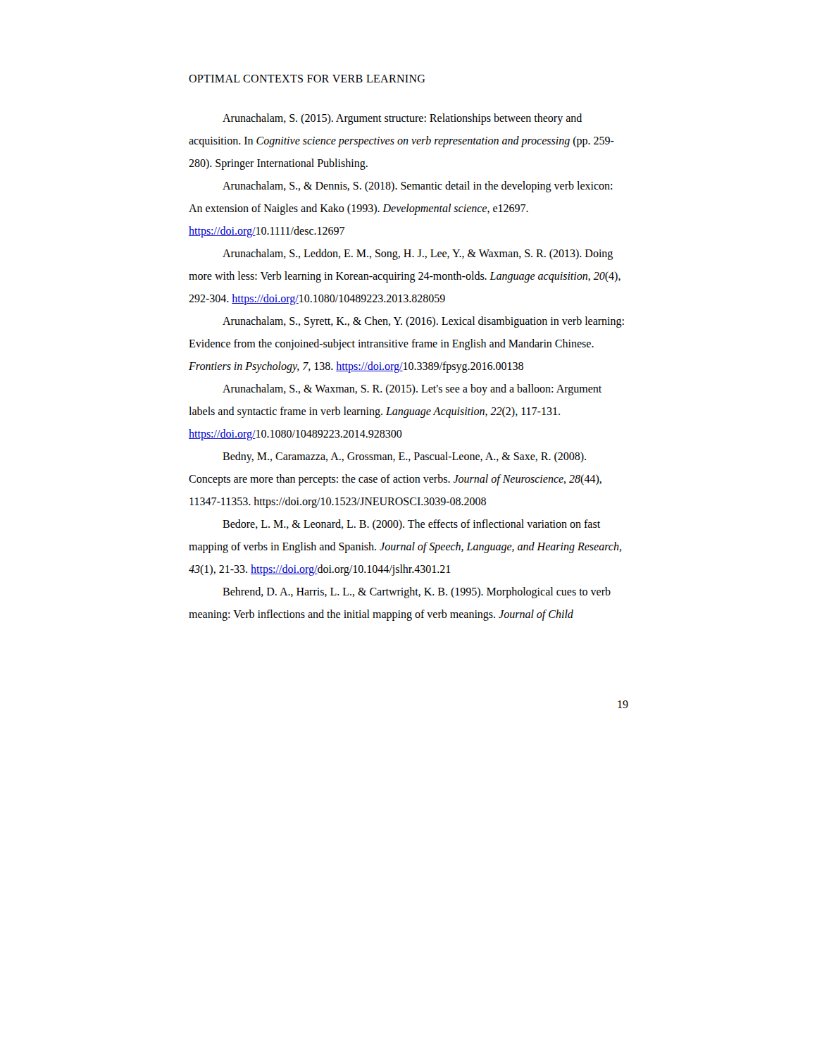Optimal Contexts for Verb Learning
Arunachalam, S. (2015). Argument structure: Relationships between theory and acquisition. In Cognitive science perspectives on verb representation and processing (pp. 259-280). Springer International Publishing.
Arunachalam, S., & Dennis, S. (2018). Semantic detail in the developing verb lexicon: An extension of Naigles and Kako (1993). Developmental science, e12697. https://doi.org/10.1111/desc.12697
Arunachalam, S., Leddon, E. M., Song, H. J., Lee, Y., & Waxman, S. R. (2013). Doing more with less: Verb learning in Korean-acquiring 24-month-olds. Language acquisition, 20(4), 292-304. https://doi.org/10.1080/10489223.2013.828059
Arunachalam, S., Syrett, K., & Chen, Y. (2016). Lexical disambiguation in verb learning: Evidence from the conjoined-subject intransitive frame in English and Mandarin Chinese. Frontiers in Psychology, 7, 138. https://doi.org/10.3389/fpsyg.2016.00138
Arunachalam, S., & Waxman, S. R. (2015). Let's see a boy and a balloon: Argument labels and syntactic frame in verb learning. Language Acquisition, 22(2), 117-131. https://doi.org/10.1080/10489223.2014.928300
Bedny, M., Caramazza, A., Grossman, E., Pascual-Leone, A., & Saxe, R. (2008). Concepts are more than percepts: the case of action verbs. Journal of Neuroscience, 28(44), 11347-11353. https://doi.org/10.1523/JNEUROSCI.3039-08.2008
Bedore, L. M., & Leonard, L. B. (2000). The effects of inflectional variation on fast mapping of verbs in English and Spanish. Journal of Speech, Language, and Hearing Research, 43(1), 21-33. https://doi.org/doi.org/10.1044/jslhr.4301.21
Behrend, D. A., Harris, L. L., & Cartwright, K. B. (1995). Morphological cues to verb meaning: Verb inflections and the initial mapping of verb meanings. Journal of Child
19